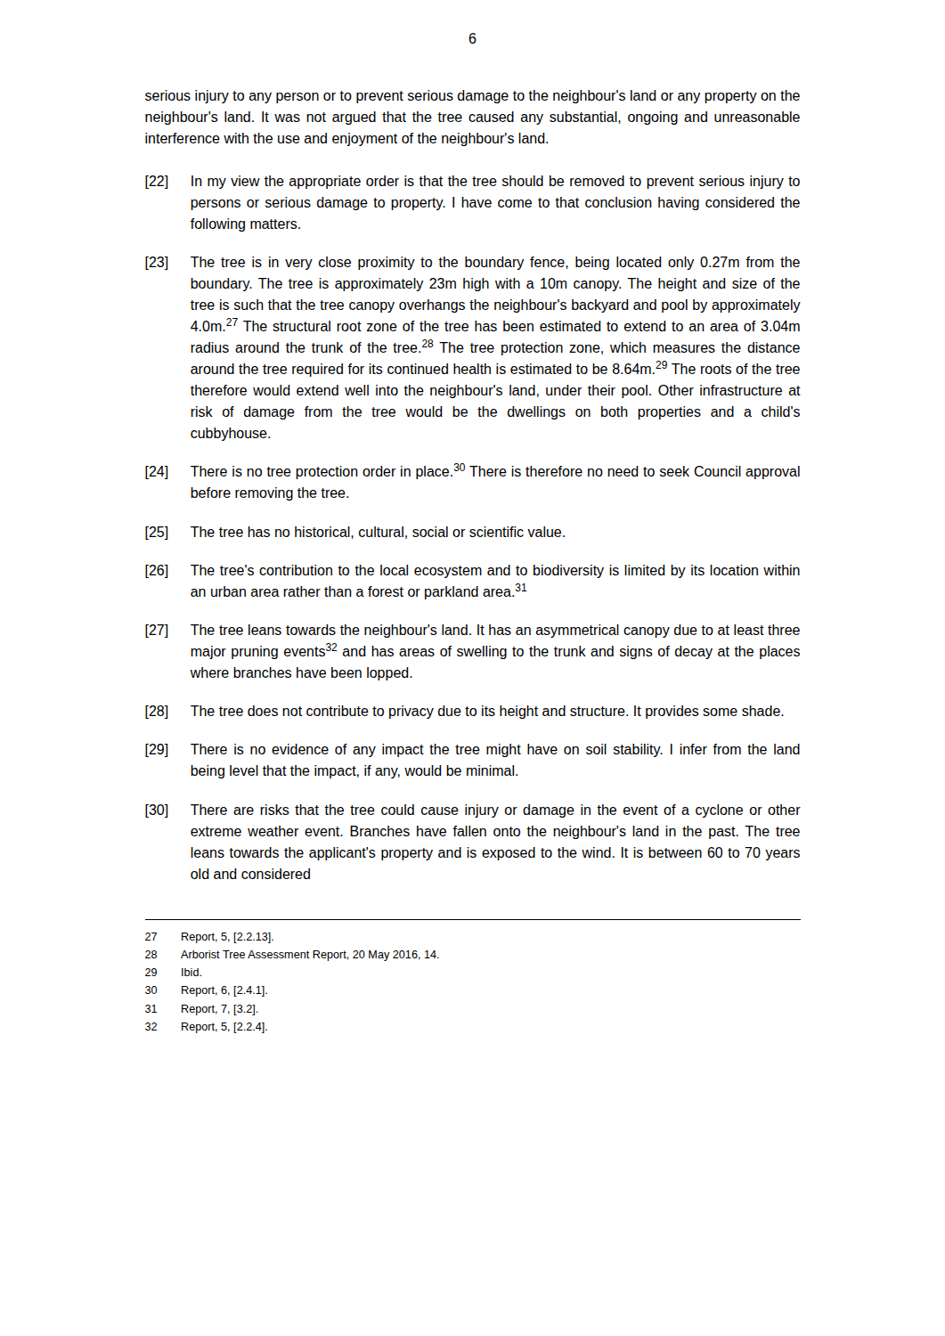6
serious injury to any person or to prevent serious damage to the neighbour's land or any property on the neighbour's land. It was not argued that the tree caused any substantial, ongoing and unreasonable interference with the use and enjoyment of the neighbour's land.
[22] In my view the appropriate order is that the tree should be removed to prevent serious injury to persons or serious damage to property. I have come to that conclusion having considered the following matters.
[23] The tree is in very close proximity to the boundary fence, being located only 0.27m from the boundary. The tree is approximately 23m high with a 10m canopy. The height and size of the tree is such that the tree canopy overhangs the neighbour's backyard and pool by approximately 4.0m.27 The structural root zone of the tree has been estimated to extend to an area of 3.04m radius around the trunk of the tree.28 The tree protection zone, which measures the distance around the tree required for its continued health is estimated to be 8.64m.29 The roots of the tree therefore would extend well into the neighbour's land, under their pool. Other infrastructure at risk of damage from the tree would be the dwellings on both properties and a child's cubbyhouse.
[24] There is no tree protection order in place.30 There is therefore no need to seek Council approval before removing the tree.
[25] The tree has no historical, cultural, social or scientific value.
[26] The tree's contribution to the local ecosystem and to biodiversity is limited by its location within an urban area rather than a forest or parkland area.31
[27] The tree leans towards the neighbour's land. It has an asymmetrical canopy due to at least three major pruning events32 and has areas of swelling to the trunk and signs of decay at the places where branches have been lopped.
[28] The tree does not contribute to privacy due to its height and structure. It provides some shade.
[29] There is no evidence of any impact the tree might have on soil stability. I infer from the land being level that the impact, if any, would be minimal.
[30] There are risks that the tree could cause injury or damage in the event of a cyclone or other extreme weather event. Branches have fallen onto the neighbour's land in the past. The tree leans towards the applicant's property and is exposed to the wind. It is between 60 to 70 years old and considered
27 Report, 5, [2.2.13].
28 Arborist Tree Assessment Report, 20 May 2016, 14.
29 Ibid.
30 Report, 6, [2.4.1].
31 Report, 7, [3.2].
32 Report, 5, [2.2.4].